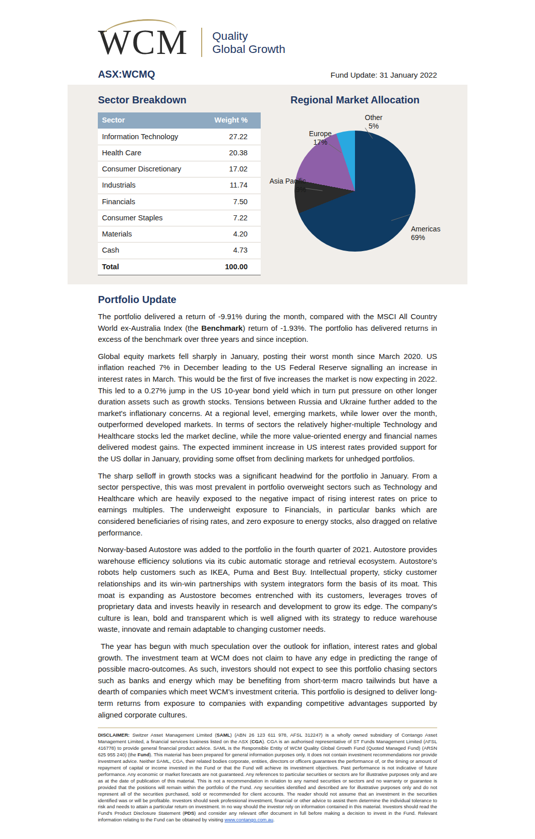WCM
Quality
Global Growth
ASX:WCMQ
Fund Update: 31 January 2022
Sector Breakdown
| Sector | Weight % |
| --- | --- |
| Information Technology | 27.22 |
| Health Care | 20.38 |
| Consumer Discretionary | 17.02 |
| Industrials | 11.74 |
| Financials | 7.50 |
| Consumer Staples | 7.22 |
| Materials | 4.20 |
| Cash | 4.73 |
| Total | 100.00 |
Regional Market Allocation
Other5%
Europe17%
Asia Pacific9%
Americas69%
Portfolio Update
The portfolio delivered a return of -9.91% during the month, compared with the MSCI All Country World ex-Australia Index (the Benchmark) return of -1.93%. The portfolio has delivered returns in excess of the benchmark over three years and since inception.
Global equity markets fell sharply in January, posting their worst month since March 2020. US inflation reached 7% in December leading to the US Federal Reserve signalling an increase in interest rates in March. This would be the first of five increases the market is now expecting in 2022. This led to a 0.27% jump in the US 10-year bond yield which in turn put pressure on other longer duration assets such as growth stocks. Tensions between Russia and Ukraine further added to the market's inflationary concerns. At a regional level, emerging markets, while lower over the month, outperformed developed markets. In terms of sectors the relatively higher-multiple Technology and Healthcare stocks led the market decline, while the more value-oriented energy and financial names delivered modest gains. The expected imminent increase in US interest rates provided support for the US dollar in January, providing some offset from declining markets for unhedged portfolios.
The sharp selloff in growth stocks was a significant headwind for the portfolio in January. From a sector perspective, this was most prevalent in portfolio overweight sectors such as Technology and Healthcare which are heavily exposed to the negative impact of rising interest rates on price to earnings multiples. The underweight exposure to Financials, in particular banks which are considered beneficiaries of rising rates, and zero exposure to energy stocks, also dragged on relative performance.
Norway-based Autostore was added to the portfolio in the fourth quarter of 2021. Autostore provides warehouse efficiency solutions via its cubic automatic storage and retrieval ecosystem. Autostore's robots help customers such as IKEA, Puma and Best Buy. Intellectual property, sticky customer relationships and its win-win partnerships with system integrators form the basis of its moat. This moat is expanding as Austostore becomes entrenched with its customers, leverages troves of proprietary data and invests heavily in research and development to grow its edge. The company's culture is lean, bold and transparent which is well aligned with its strategy to reduce warehouse waste, innovate and remain adaptable to changing customer needs.
The year has begun with much speculation over the outlook for inflation, interest rates and global growth. The investment team at WCM does not claim to have any edge in predicting the range of possible macro-outcomes. As such, investors should not expect to see this portfolio chasing sectors such as banks and energy which may be benefiting from short-term macro tailwinds but have a dearth of companies which meet WCM's investment criteria. This portfolio is designed to deliver long-term returns from exposure to companies with expanding competitive advantages supported by aligned corporate cultures.
DISCLAIMER: Switzer Asset Management Limited (SAML) (ABN 26 123 611 978, AFSL 312247) is a wholly owned subsidiary of Contango Asset Management Limited, a financial services business listed on the ASX (CGA). CGA is an authorised representative of ST Funds Management Limited (AFSL 416778) to provide general financial product advice. SAML is the Responsible Entity of WCM Quality Global Growth Fund (Quoted Managed Fund) (ARSN 625 955 240) (the Fund). This material has been prepared for general information purposes only. It does not contain investment recommendations nor provide investment advice. Neither SAML, CGA, their related bodies corporate, entities, directors or officers guarantees the performance of, or the timing or amount of repayment of capital or income invested in the Fund or that the Fund will achieve its investment objectives. Past performance is not indicative of future performance. Any economic or market forecasts are not guaranteed. Any references to particular securities or sectors are for illustrative purposes only and are as at the date of publication of this material. This is not a recommendation in relation to any named securities or sectors and no warranty or guarantee is provided that the positions will remain within the portfolio of the Fund. Any securities identified and described are for illustrative purposes only and do not represent all of the securities purchased, sold or recommended for client accounts. The reader should not assume that an investment in the securities identified was or will be profitable. Investors should seek professional investment, financial or other advice to assist them determine the individual tolerance to risk and needs to attain a particular return on investment. In no way should the investor rely on information contained in this material. Investors should read the Fund's Product Disclosure Statement (PDS) and consider any relevant offer document in full before making a decision to invest in the Fund. Relevant information relating to the Fund can be obtained by visiting www.contango.com.au.